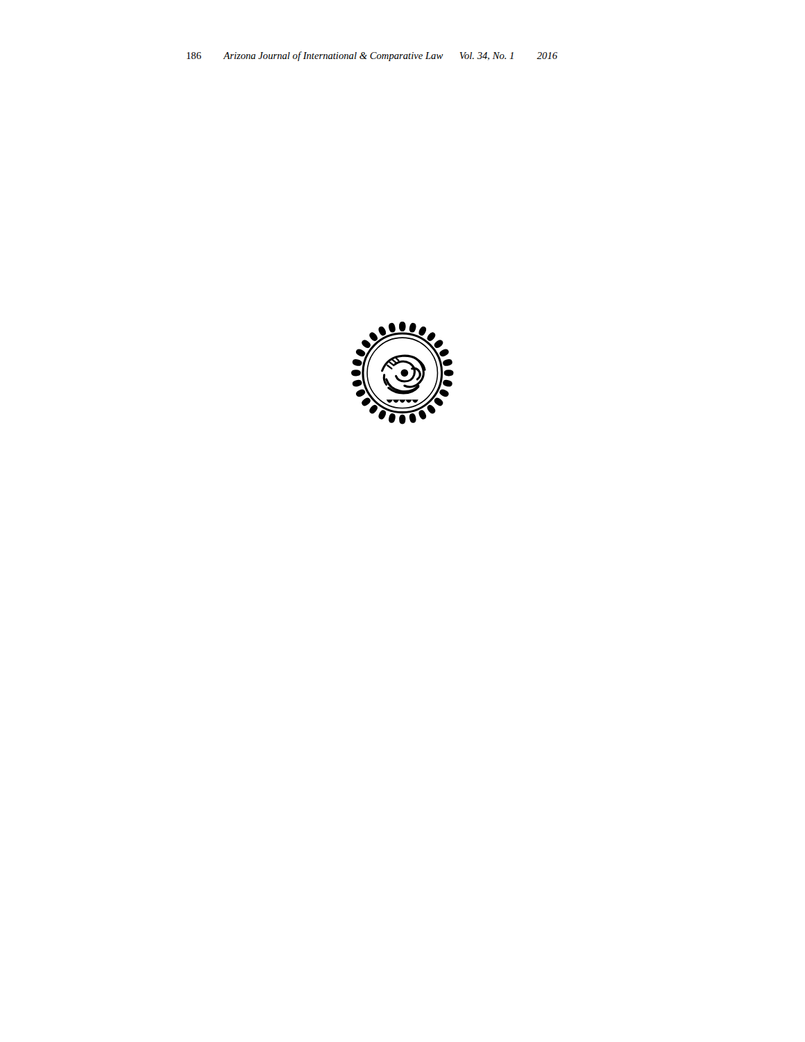186 Arizona Journal of International & Comparative Law Vol. 34, No. 1 2016
Circular glyph ornament